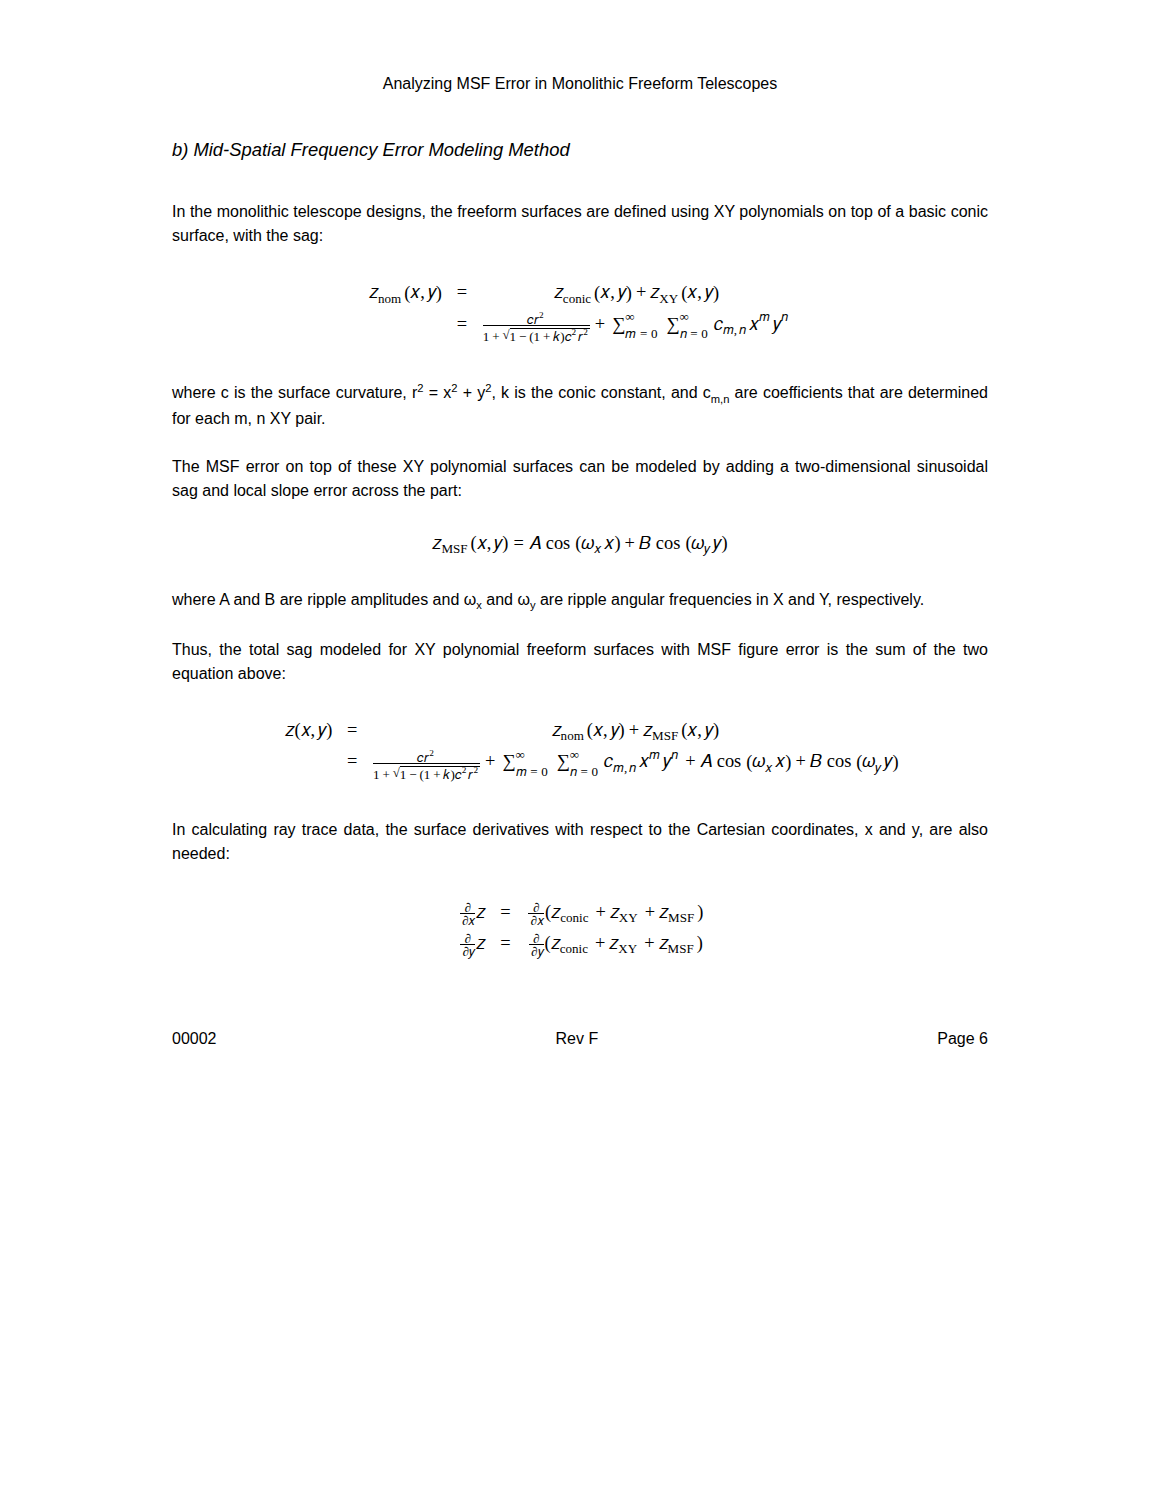Analyzing MSF Error in Monolithic Freeform Telescopes
b) Mid-Spatial Frequency Error Modeling Method
In the monolithic telescope designs, the freeform surfaces are defined using XY polynomials on top of a basic conic surface, with the sag:
znom ⁡ (x,y) = zconic (x,y) + zXY (x,y) = cr2 1+1−(1+k)c2r2 + ∑ m=0 ∞ ∑ n=0 ∞ cm,n xm yn
where c is the surface curvature, r2 = x2 + y2, k is the conic constant, and cm,n are coefficients that are determined for each m, n XY pair.
The MSF error on top of these XY polynomial surfaces can be modeled by adding a two-dimensional sinusoidal sag and local slope error across the part:
zMSF (x,y) = A cos (ωxx) + B cos (ωyy)
where A and B are ripple amplitudes and ωx and ωy are ripple angular frequencies in X and Y, respectively.
Thus, the total sag modeled for XY polynomial freeform surfaces with MSF figure error is the sum of the two equation above:
z (x,y) = znom (x,y) + zMSF (x,y) = cr2 1+1−(1+k)c2r2 + ∑ m=0 ∞ ∑ n=0 ∞ cm,n xm yn + A cos (ωxx) + B cos (ωyy)
In calculating ray trace data, the surface derivatives with respect to the Cartesian coordinates, x and y, are also needed:
∂∂x z = ∂∂x ( zconic + zXY + zMSF ) ∂∂y z = ∂∂y ( zconic + zXY + zMSF )
00002 Rev F Page 6